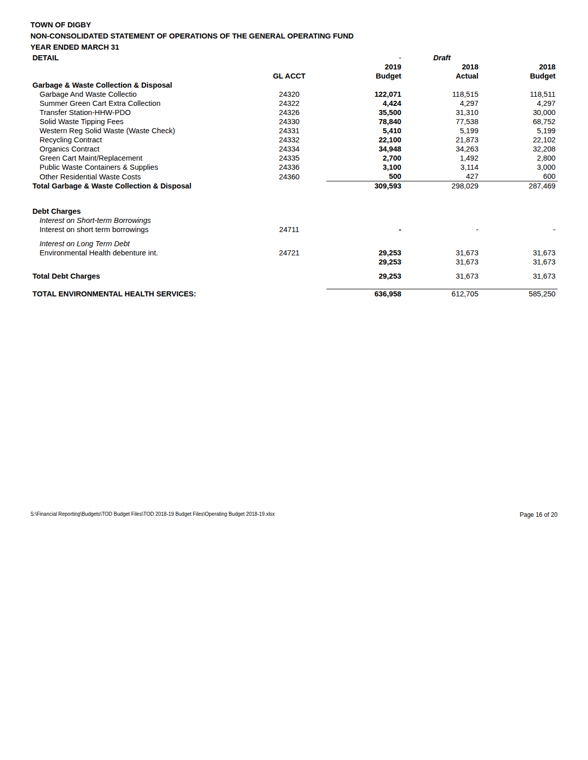TOWN OF DIGBY
NON-CONSOLIDATED STATEMENT OF OPERATIONS OF THE GENERAL OPERATING FUND
YEAR ENDED MARCH 31
| DETAIL | | - | Draft | |
| | | 2019 | 2018 | 2018 |
| | GL ACCT | Budget | Actual | Budget |
| Garbage & Waste Collection & Disposal | | | | |
| Garbage And Waste Collectio | 24320 | 122,071 | 118,515 | 118,511 |
| Summer Green Cart Extra Collection | 24322 | 4,424 | 4,297 | 4,297 |
| Transfer Station-HHW-PDO | 24326 | 35,500 | 31,310 | 30,000 |
| Solid Waste Tipping Fees | 24330 | 78,840 | 77,538 | 68,752 |
| Western Reg Solid Waste (Waste Check) | 24331 | 5,410 | 5,199 | 5,199 |
| Recycling Contract | 24332 | 22,100 | 21,873 | 22,102 |
| Organics Contract | 24334 | 34,948 | 34,263 | 32,208 |
| Green Cart Maint/Replacement | 24335 | 2,700 | 1,492 | 2,800 |
| Public Waste Containers & Supplies | 24336 | 3,100 | 3,114 | 3,000 |
| Other Residential Waste Costs | 24360 | 500 | 427 | 600 |
| Total Garbage & Waste Collection & Disposal | | 309,593 | 298,029 | 287,469 |
| Debt Charges | | | | |
| Interest on Short-term Borrowings | | | | |
| Interest on short term borrowings | 24711 | - | - | - |
| Interest on Long Term Debt | | | | |
| Environmental Health debenture int. | 24721 | 29,253 | 31,673 | 31,673 |
| | | 29,253 | 31,673 | 31,673 |
| Total Debt Charges | | 29,253 | 31,673 | 31,673 |
| TOTAL ENVIRONMENTAL HEALTH SERVICES: | | 636,958 | 612,705 | 585,250 |
S:\Financial Reporting\Budgets\TOD Budget Files\TOD 2018-19 Budget Files\Operating Budget 2018-19.xlsx
Page 16 of 20